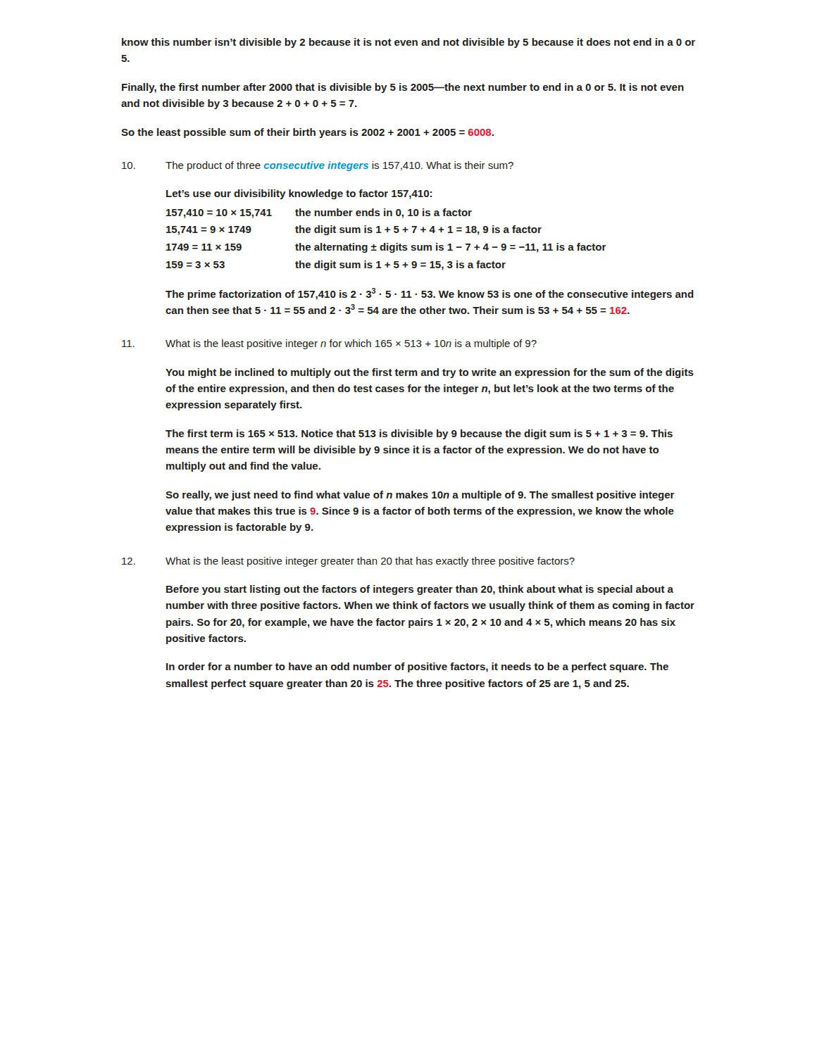know this number isn’t divisible by 2 because it is not even and not divisible by 5 because it does not end in a 0 or 5.
Finally, the first number after 2000 that is divisible by 5 is 2005—the next number to end in a 0 or 5. It is not even and not divisible by 3 because 2 + 0 + 0 + 5 = 7.
So the least possible sum of their birth years is 2002 + 2001 + 2005 = 6008.
The product of three consecutive integers is 157,410. What is their sum?
Let’s use our divisibility knowledge to factor 157,410:
| 157,410 = 10 × 15,741 | the number ends in 0, 10 is a factor |
| 15,741 = 9 × 1749 | the digit sum is 1 + 5 + 7 + 4 + 1 = 18, 9 is a factor |
| 1749 = 11 × 159 | the alternating ± digits sum is 1 − 7 + 4 − 9 = −11, 11 is a factor |
| 159 = 3 × 53 | the digit sum is 1 + 5 + 9 = 15, 3 is a factor |
The prime factorization of 157,410 is 2 · 33 · 5 · 11 · 53. We know 53 is one of the consecutive integers and can then see that 5 · 11 = 55 and 2 · 33 = 54 are the other two. Their sum is 53 + 54 + 55 = 162.
What is the least positive integer n for which 165 × 513 + 10n is a multiple of 9?
You might be inclined to multiply out the first term and try to write an expression for the sum of the digits of the entire expression, and then do test cases for the integer n, but let’s look at the two terms of the expression separately first.
The first term is 165 × 513. Notice that 513 is divisible by 9 because the digit sum is 5 + 1 + 3 = 9. This means the entire term will be divisible by 9 since it is a factor of the expression. We do not have to multiply out and find the value.
So really, we just need to find what value of n makes 10n a multiple of 9. The smallest positive integer value that makes this true is 9. Since 9 is a factor of both terms of the expression, we know the whole expression is factorable by 9.
What is the least positive integer greater than 20 that has exactly three positive factors?
Before you start listing out the factors of integers greater than 20, think about what is special about a number with three positive factors. When we think of factors we usually think of them as coming in factor pairs. So for 20, for example, we have the factor pairs 1 × 20, 2 × 10 and 4 × 5, which means 20 has six positive factors.
In order for a number to have an odd number of positive factors, it needs to be a perfect square. The smallest perfect square greater than 20 is 25. The three positive factors of 25 are 1, 5 and 25.